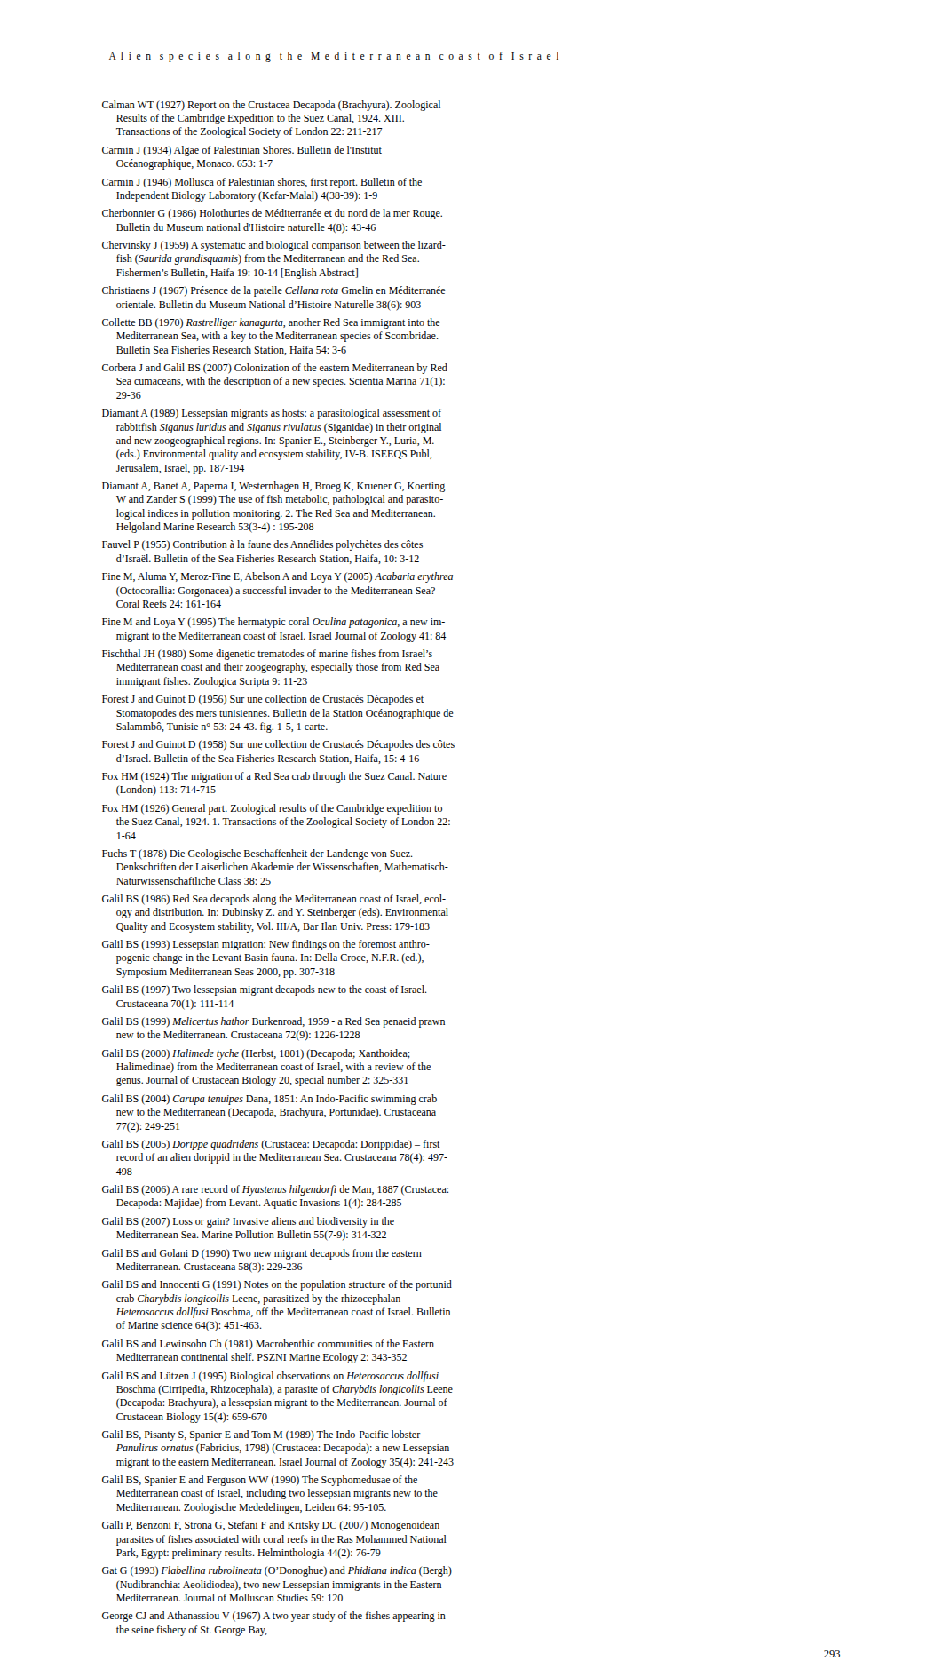A l i e n s p e c i e s a l o n g t h e M e d i t e r r a n e a n c o a s t o f I s r a e l
Calman WT (1927) Report on the Crustacea Decapoda (Brachyura). Zoological Results of the Cambridge Expedition to the Suez Canal, 1924. XIII. Transactions of the Zoological Society of London 22: 211-217
Carmin J (1934) Algae of Palestinian Shores. Bulletin de l'Institut Océanographique, Monaco. 653: 1-7
Carmin J (1946) Mollusca of Palestinian shores, first report. Bulletin of the Independent Biology Laboratory (Kefar-Malal) 4(38-39): 1-9
Cherbonnier G (1986) Holothuries de Méditerranée et du nord de la mer Rouge. Bulletin du Museum national d'Histoire naturelle 4(8): 43-46
Chervinsky J (1959) A systematic and biological comparison between the lizardfish (Saurida grandisquamis) from the Mediterranean and the Red Sea. Fishermen’s Bulletin, Haifa 19: 10-14 [English Abstract]
Christiaens J (1967) Présence de la patelle Cellana rota Gmelin en Méditerranée orientale. Bulletin du Museum National d’Histoire Naturelle 38(6): 903
Collette BB (1970) Rastrelliger kanagurta, another Red Sea immigrant into the Mediterranean Sea, with a key to the Mediterranean species of Scombridae. Bulletin Sea Fisheries Research Station, Haifa 54: 3-6
Corbera J and Galil BS (2007) Colonization of the eastern Mediterranean by Red Sea cumaceans, with the description of a new species. Scientia Marina 71(1): 29-36
Diamant A (1989) Lessepsian migrants as hosts: a parasitological assessment of rabbitfish Siganus luridus and Siganus rivulatus (Siganidae) in their original and new zoogeographical regions. In: Spanier E., Steinberger Y., Luria, M. (eds.) Environmental quality and ecosystem stability, IV-B. ISEEQS Publ, Jerusalem, Israel, pp. 187-194
Diamant A, Banet A, Paperna I, Westernhagen H, Broeg K, Kruener G, Koerting W and Zander S (1999) The use of fish metabolic, pathological and parasitological indices in pollution monitoring. 2. The Red Sea and Mediterranean. Helgoland Marine Research 53(3-4) : 195-208
Fauvel P (1955) Contribution à la faune des Annélides polychètes des côtes d’Israël. Bulletin of the Sea Fisheries Research Station, Haifa, 10: 3-12
Fine M, Aluma Y, Meroz-Fine E, Abelson A and Loya Y (2005) Acabaria erythrea (Octocorallia: Gorgonacea) a successful invader to the Mediterranean Sea? Coral Reefs 24: 161-164
Fine M and Loya Y (1995) The hermatypic coral Oculina patagonica, a new immigrant to the Mediterranean coast of Israel. Israel Journal of Zoology 41: 84
Fischthal JH (1980) Some digenetic trematodes of marine fishes from Israel’s Mediterranean coast and their zoogeography, especially those from Red Sea immigrant fishes. Zoologica Scripta 9: 11-23
Forest J and Guinot D (1956) Sur une collection de Crustacés Décapodes et Stomatopodes des mers tunisiennes. Bulletin de la Station Océanographique de Salammbô, Tunisie n° 53: 24-43. fig. 1-5, 1 carte.
Forest J and Guinot D (1958) Sur une collection de Crustacés Décapodes des côtes d’Israel. Bulletin of the Sea Fisheries Research Station, Haifa, 15: 4-16
Fox HM (1924) The migration of a Red Sea crab through the Suez Canal. Nature (London) 113: 714-715
Fox HM (1926) General part. Zoological results of the Cambridge expedition to the Suez Canal, 1924. 1. Transactions of the Zoological Society of London 22: 1-64
Fuchs T (1878) Die Geologische Beschaffenheit der Landenge von Suez. Denkschriften der Laiserlichen Akademie der Wissenschaften, Mathematisch-Naturwissenschaftliche Class 38: 25
Galil BS (1986) Red Sea decapods along the Mediterranean coast of Israel, ecology and distribution. In: Dubinsky Z. and Y. Steinberger (eds). Environmental Quality and Ecosystem stability, Vol. III/A, Bar Ilan Univ. Press: 179-183
Galil BS (1993) Lessepsian migration: New findings on the foremost anthropogenic change in the Levant Basin fauna. In: Della Croce, N.F.R. (ed.), Symposium Mediterranean Seas 2000, pp. 307-318
Galil BS (1997) Two lessepsian migrant decapods new to the coast of Israel. Crustaceana 70(1): 111-114
Galil BS (1999) Melicertus hathor Burkenroad, 1959 - a Red Sea penaeid prawn new to the Mediterranean. Crustaceana 72(9): 1226-1228
Galil BS (2000) Halimede tyche (Herbst, 1801) (Decapoda; Xanthoidea; Halimedinae) from the Mediterranean coast of Israel, with a review of the genus. Journal of Crustacean Biology 20, special number 2: 325-331
Galil BS (2004) Carupa tenuipes Dana, 1851: An Indo-Pacific swimming crab new to the Mediterranean (Decapoda, Brachyura, Portunidae). Crustaceana 77(2): 249-251
Galil BS (2005) Dorippe quadridens (Crustacea: Decapoda: Dorippidae) – first record of an alien dorippid in the Mediterranean Sea. Crustaceana 78(4): 497-498
Galil BS (2006) A rare record of Hyastenus hilgendorfi de Man, 1887 (Crustacea: Decapoda: Majidae) from Levant. Aquatic Invasions 1(4): 284-285
Galil BS (2007) Loss or gain? Invasive aliens and biodiversity in the Mediterranean Sea. Marine Pollution Bulletin 55(7-9): 314-322
Galil BS and Golani D (1990) Two new migrant decapods from the eastern Mediterranean. Crustaceana 58(3): 229-236
Galil BS and Innocenti G (1991) Notes on the population structure of the portunid crab Charybdis longicollis Leene, parasitized by the rhizocephalan Heterosaccus dollfusi Boschma, off the Mediterranean coast of Israel. Bulletin of Marine science 64(3): 451-463.
Galil BS and Lewinsohn Ch (1981) Macrobenthic communities of the Eastern Mediterranean continental shelf. PSZNI Marine Ecology 2: 343-352
Galil BS and Lützen J (1995) Biological observations on Heterosaccus dollfusi Boschma (Cirripedia, Rhizocephala), a parasite of Charybdis longicollis Leene (Decapoda: Brachyura), a lessepsian migrant to the Mediterranean. Journal of Crustacean Biology 15(4): 659-670
Galil BS, Pisanty S, Spanier E and Tom M (1989) The Indo-Pacific lobster Panulirus ornatus (Fabricius, 1798) (Crustacea: Decapoda): a new Lessepsian migrant to the eastern Mediterranean. Israel Journal of Zoology 35(4): 241-243
Galil BS, Spanier E and Ferguson WW (1990) The Scyphomedusae of the Mediterranean coast of Israel, including two lessepsian migrants new to the Mediterranean. Zoologische Mededelingen, Leiden 64: 95-105.
Galli P, Benzoni F, Strona G, Stefani F and Kritsky DC (2007) Monogenoidean parasites of fishes associated with coral reefs in the Ras Mohammed National Park, Egypt: preliminary results. Helminthologia 44(2): 76-79
Gat G (1993) Flabellina rubrolineata (O’Donoghue) and Phidiana indica (Bergh) (Nudibranchia: Aeolidiodea), two new Lessepsian immigrants in the Eastern Mediterranean. Journal of Molluscan Studies 59: 120
George CJ and Athanassiou V (1967) A two year study of the fishes appearing in the seine fishery of St. George Bay,
293